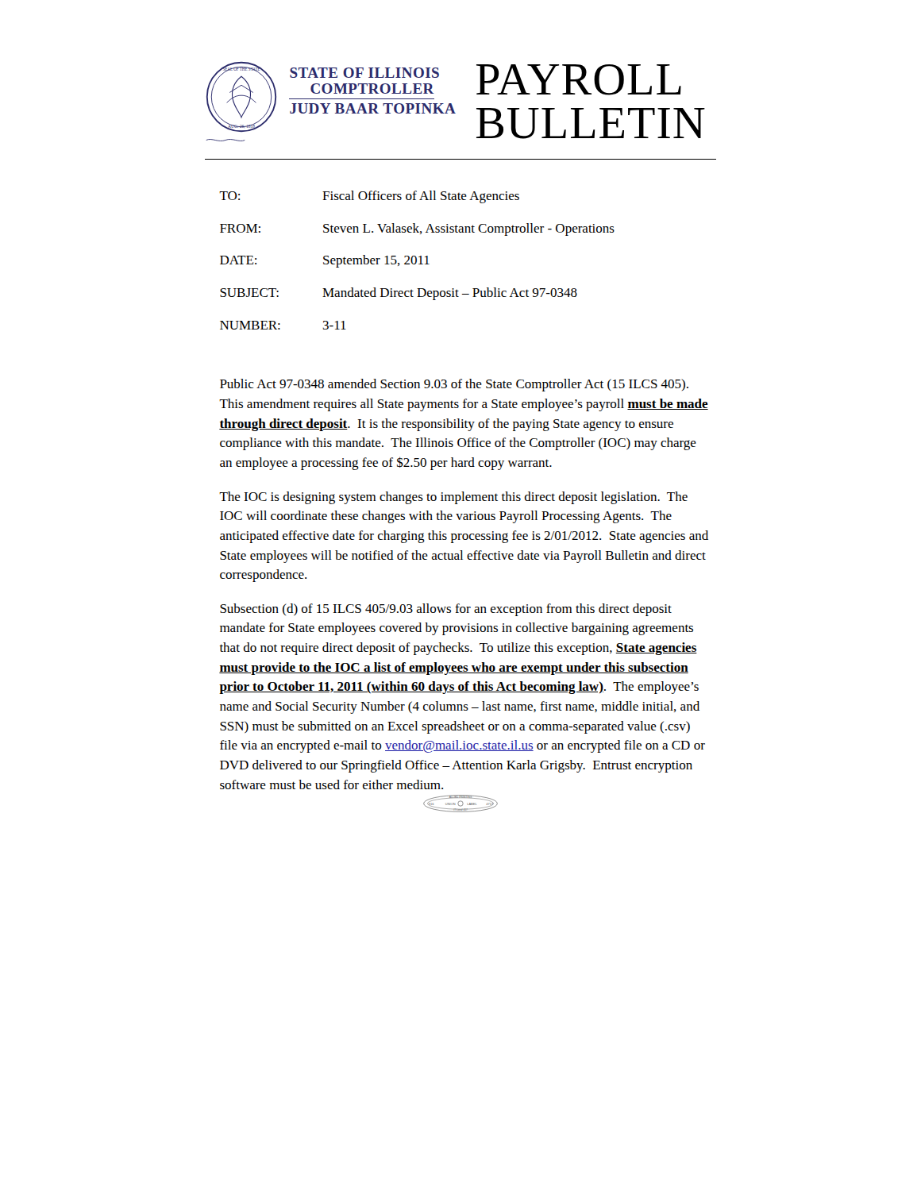AUG. 26, 1818 SEAL OF THE STATE
STATE OF ILLINOIS
COMPTROLLER
JUDY BAAR TOPINKA
PAYROLL BULLETIN
| TO: | Fiscal Officers of All State Agencies |
| FROM: | Steven L. Valasek, Assistant Comptroller - Operations |
| DATE: | September 15, 2011 |
| SUBJECT: | Mandated Direct Deposit – Public Act 97-0348 |
| NUMBER: | 3-11 |
Public Act 97-0348 amended Section 9.03 of the State Comptroller Act (15 ILCS 405). This amendment requires all State payments for a State employee’s payroll must be made through direct deposit. It is the responsibility of the paying State agency to ensure compliance with this mandate. The Illinois Office of the Comptroller (IOC) may charge an employee a processing fee of $2.50 per hard copy warrant.
The IOC is designing system changes to implement this direct deposit legislation. The IOC will coordinate these changes with the various Payroll Processing Agents. The anticipated effective date for charging this processing fee is 2/01/2012. State agencies and State employees will be notified of the actual effective date via Payroll Bulletin and direct correspondence.
Subsection (d) of 15 ILCS 405/9.03 allows for an exception from this direct deposit mandate for State employees covered by provisions in collective bargaining agreements that do not require direct deposit of paychecks. To utilize this exception, State agencies must provide to the IOC a list of employees who are exempt under this subsection prior to October 11, 2011 (within 60 days of this Act becoming law). The employee’s name and Social Security Number (4 columns – last name, first name, middle initial, and SSN) must be submitted on an Excel spreadsheet or on a comma-separated value (.csv) file via an encrypted e-mail to vendor@mail.ioc.state.il.us or an encrypted file on a CD or DVD delivered to our Springfield Office – Attention Karla Grigsby. Entrust encryption software must be used for either medium.
ALLIED PRINTING 916 UNION LABEL 4717 IT Local 417